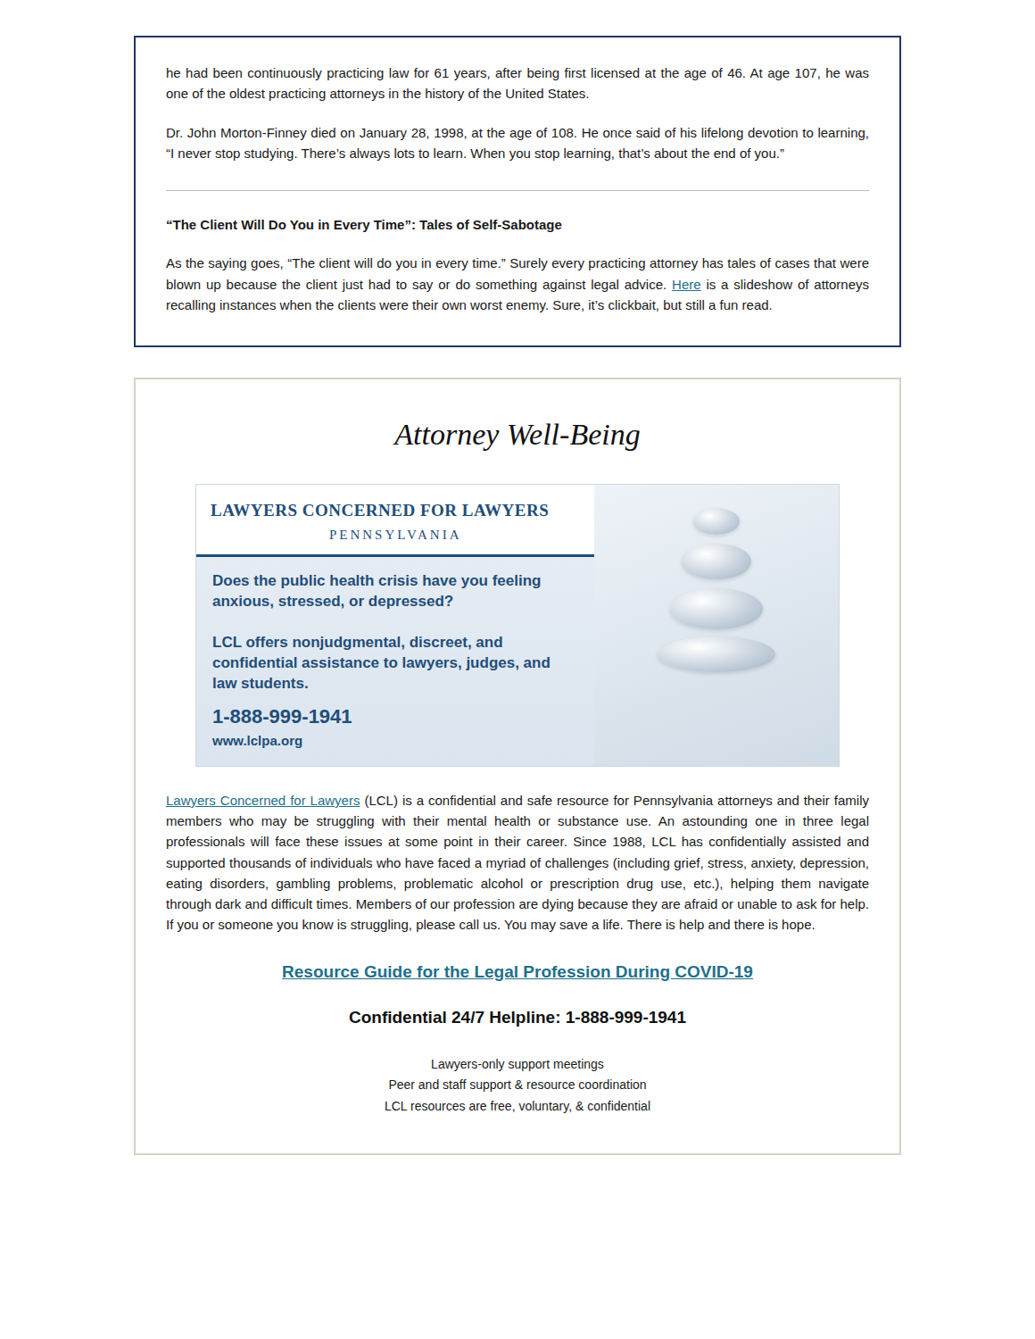he had been continuously practicing law for 61 years, after being first licensed at the age of 46. At age 107, he was one of the oldest practicing attorneys in the history of the United States.
Dr. John Morton-Finney died on January 28, 1998, at the age of 108. He once said of his lifelong devotion to learning, “I never stop studying. There’s always lots to learn. When you stop learning, that’s about the end of you.”
“The Client Will Do You in Every Time”: Tales of Self-Sabotage
As the saying goes, “The client will do you in every time.” Surely every practicing attorney has tales of cases that were blown up because the client just had to say or do something against legal advice. Here is a slideshow of attorneys recalling instances when the clients were their own worst enemy. Sure, it’s clickbait, but still a fun read.
Attorney Well-Being
LAWYERS CONCERNED FOR LAWYERS
PENNSYLVANIA
Does the public health crisis have you feeling anxious, stressed, or depressed?
LCL offers nonjudgmental, discreet, and confidential assistance to lawyers, judges, and law students.
1-888-999-1941
www.lclpa.org
Lawyers Concerned for Lawyers (LCL) is a confidential and safe resource for Pennsylvania attorneys and their family members who may be struggling with their mental health or substance use. An astounding one in three legal professionals will face these issues at some point in their career. Since 1988, LCL has confidentially assisted and supported thousands of individuals who have faced a myriad of challenges (including grief, stress, anxiety, depression, eating disorders, gambling problems, problematic alcohol or prescription drug use, etc.), helping them navigate through dark and difficult times. Members of our profession are dying because they are afraid or unable to ask for help. If you or someone you know is struggling, please call us. You may save a life. There is help and there is hope.
Resource Guide for the Legal Profession During COVID-19
Confidential 24/7 Helpline: 1-888-999-1941
Lawyers-only support meetings
Peer and staff support & resource coordination
LCL resources are free, voluntary, & confidential